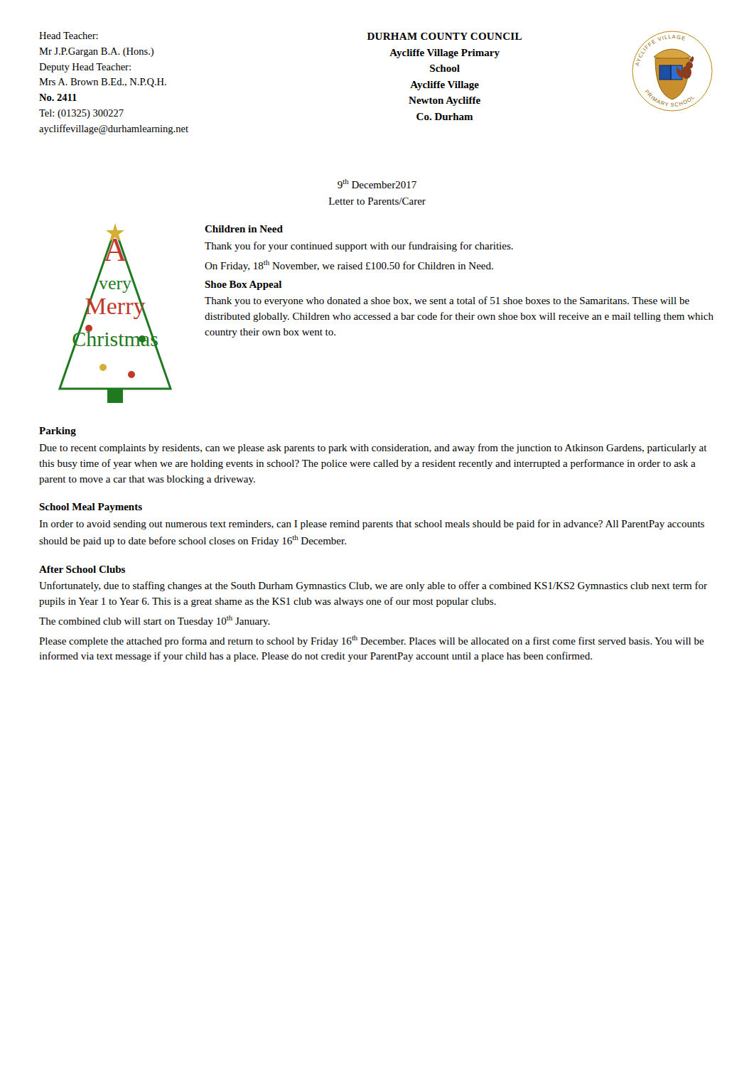Head Teacher:
Mr J.P.Gargan B.A. (Hons.)
Deputy Head Teacher:
Mrs A. Brown B.Ed., N.P.Q.H.
No. 2411
Tel: (01325) 300227
aycliffevillage@durhamlearning.net
DURHAM COUNTY COUNCIL
Aycliffe Village Primary
School
Aycliffe Village
Newton Aycliffe
Co. Durham
AYCLIFFE VILLAGE PRIMARY SCHOOL
9th December2017
Letter to Parents/Carer
A very Merry Christmas
Children in Need
Thank you for your continued support with our fundraising for charities.
On Friday, 18th November, we raised £100.50 for Children in Need.
Shoe Box Appeal
Thank you to everyone who donated a shoe box, we sent a total of 51 shoe boxes to the Samaritans. These will be distributed globally. Children who accessed a bar code for their own shoe box will receive an e mail telling them which country their own box went to.
Parking
Due to recent complaints by residents, can we please ask parents to park with consideration, and away from the junction to Atkinson Gardens, particularly at this busy time of year when we are holding events in school? The police were called by a resident recently and interrupted a performance in order to ask a parent to move a car that was blocking a driveway.
School Meal Payments
In order to avoid sending out numerous text reminders, can I please remind parents that school meals should be paid for in advance? All ParentPay accounts should be paid up to date before school closes on Friday 16th December.
After School Clubs
Unfortunately, due to staffing changes at the South Durham Gymnastics Club, we are only able to offer a combined KS1/KS2 Gymnastics club next term for pupils in Year 1 to Year 6. This is a great shame as the KS1 club was always one of our most popular clubs.
The combined club will start on Tuesday 10th January.
Please complete the attached pro forma and return to school by Friday 16th December. Places will be allocated on a first come first served basis. You will be informed via text message if your child has a place. Please do not credit your ParentPay account until a place has been confirmed.